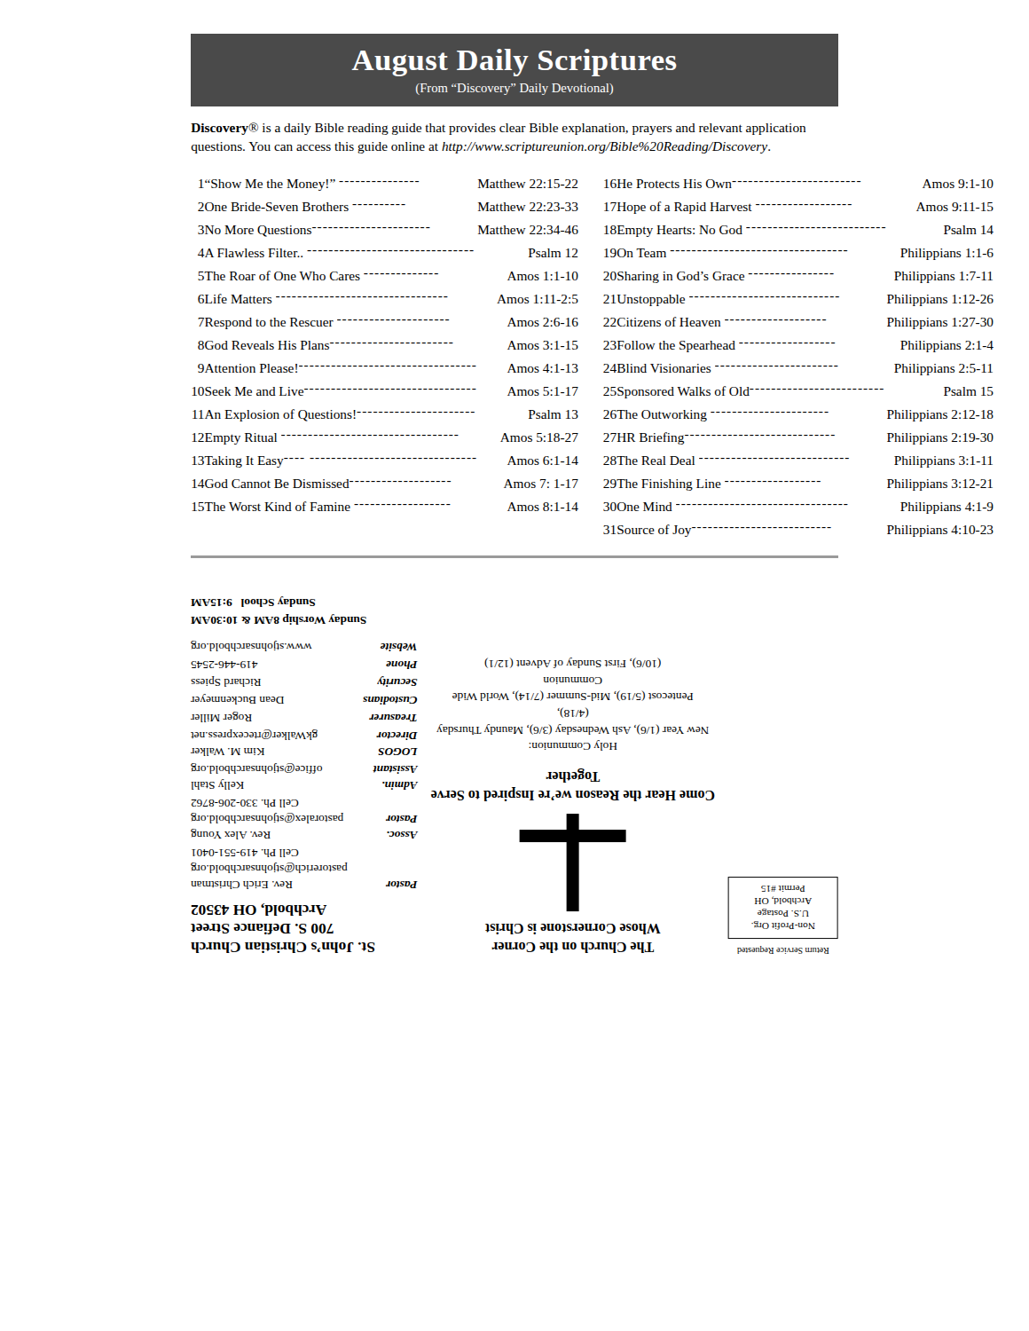August Daily Scriptures
(From “Discovery” Daily Devotional)
Discovery® is a daily Bible reading guide that provides clear Bible explanation, prayers and relevant application questions. You can access this guide online at http://www.scriptureunion.org/Bible%20Reading/Discovery.
| 1 | “Show Me the Money!” --------------- | Matthew 22:15-22 |
| 2 | One Bride-Seven Brothers ---------- | Matthew 22:23-33 |
| 3 | No More Questions ---------------------- | Matthew 22:34-46 |
| 4 | A Flawless Filter.. ------------------------------- | Psalm 12 |
| 5 | The Roar of One Who Cares -------------- | Amos 1:1-10 |
| 6 | Life Matters -------------------------------- | Amos 1:11-2:5 |
| 7 | Respond to the Rescuer --------------------- | Amos 2:6-16 |
| 8 | God Reveals His Plans ----------------------- | Amos 3:1-15 |
| 9 | Attention Please! --------------------------------- | Amos 4:1-13 |
| 10 | Seek Me and Live -------------------------------- | Amos 5:1-17 |
| 11 | An Explosion of Questions! ---------------------- | Psalm 13 |
| 12 | Empty Ritual --------------------------------- | Amos 5:18-27 |
| 13 | Taking It Easy ---- ------------------------------- | Amos 6:1-14 |
| 14 | God Cannot Be Dismissed ------------------- | Amos 7: 1-17 |
| 15 | The Worst Kind of Famine ------------------ | Amos 8:1-14 |
| 16 | He Protects His Own ------------------------ | Amos 9:1-10 |
| 17 | Hope of a Rapid Harvest ------------------ | Amos 9:11-15 |
| 18 | Empty Hearts: No God -------------------------- | Psalm 14 |
| 19 | On Team --------------------------------- | Philippians 1:1-6 |
| 20 | Sharing in God’s Grace ---------------- | Philippians 1:7-11 |
| 21 | Unstoppable ---------------------------- | Philippians 1:12-26 |
| 22 | Citizens of Heaven ------------------- | Philippians 1:27-30 |
| 23 | Follow the Spearhead ------------------ | Philippians 2:1-4 |
| 24 | Blind Visionaries ----------------------- | Philippians 2:5-11 |
| 25 | Sponsored Walks of Old ------------------------- | Psalm 15 |
| 26 | The Outworking ---------------------- | Philippians 2:12-18 |
| 27 | HR Briefing ---------------------------- | Philippians 2:19-30 |
| 28 | The Real Deal ---------------------------- | Philippians 3:1-11 |
| 29 | The Finishing Line ------------------ | Philippians 3:12-21 |
| 30 | One Mind -------------------------------- | Philippians 4:1-9 |
| 31 | Source of Joy -------------------------- | Philippians 4:10-23 |
Return Service Requested
Non-Profit Org.
U.S. Postage
Archbold, OH
Permit #15
The Church on the Corner
Whose Cornerstone is Christ
Come Hear the Reason we’re Inspired to Serve Together
Holy Communion:
New Year (1/6), Ash Wednesday (3/6), Maundy Thursday (4/18),
Pentecost (5/19), Mid-Summer (7/14), World Wide Communion
(10/6), First Sunday of Advent (12/1)
St. John’s Christian Church
700 S. Defiance Street
Archbold, OH 43502
| Pastor | Rev. Erich Christman pastorerich@stjohnsarchbold.org Cell Ph. 419-551-0401 |
| Assoc. Pastor | Rev. Alex Young pastoralex@stjohnsarchbold.org Cell Ph. 330-206-8762 |
| Admin. Assistant | Kelly Stahl office@stjohnsarchbold.org |
| LOGOS Director | Kim M. Walker gkWalker@rtecexpress.net |
| Treasurer | Roger Miller |
| Custodians | Dean Buckenmeyer |
| Security | Richard Spiess |
| Phone | 419-446-2545 |
| Website | www.stjohnsarchbold.org |
Sunday Worship 8AM & 10:30AM
Sunday School 9:15AM